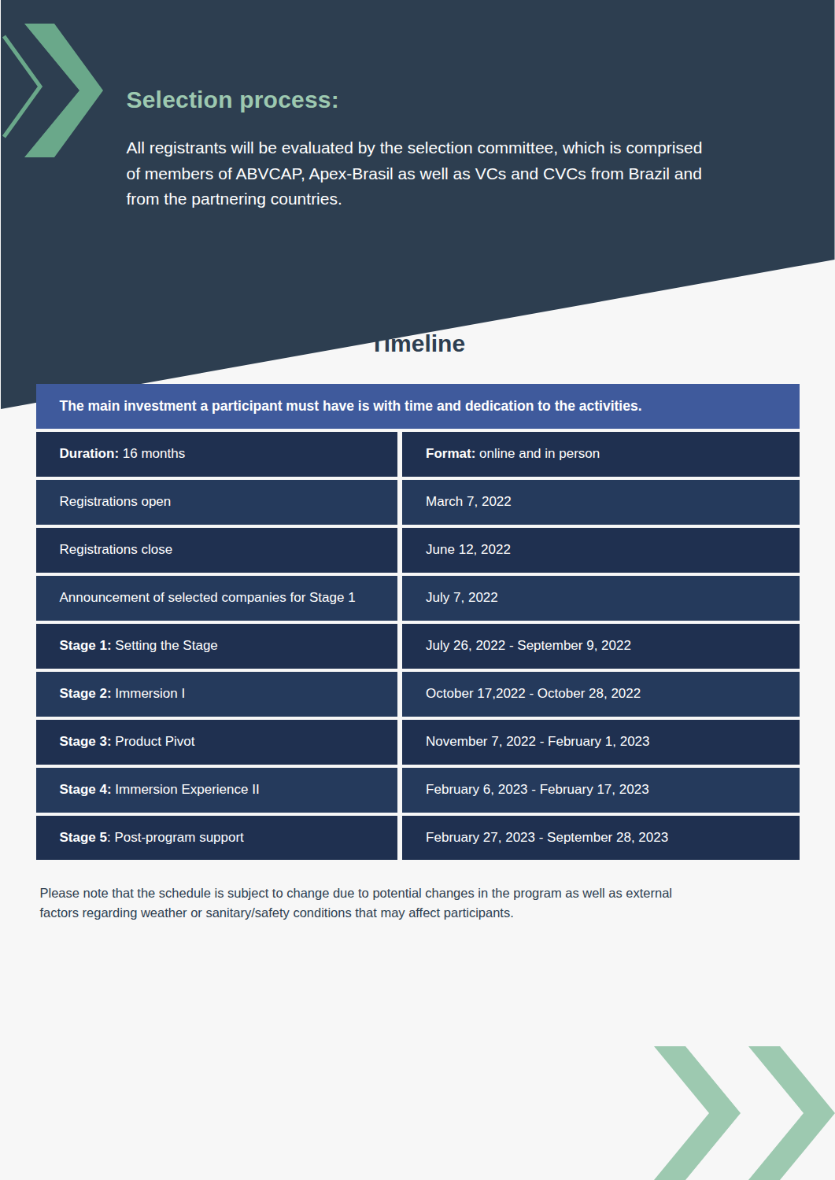Selection process:
All registrants will be evaluated by the selection committee, which is comprised of members of ABVCAP, Apex-Brasil as well as VCs and CVCs from Brazil and from the partnering countries.
Timeline
| The main investment a participant must have is with time and dedication to the activities. |
| --- |
| Duration: 16 months | Format: online and in person |
| Registrations open | March 7, 2022 |
| Registrations close | June 12, 2022 |
| Announcement of selected companies for Stage 1 | July 7, 2022 |
| Stage 1: Setting the Stage | July 26, 2022 - September 9, 2022 |
| Stage 2: Immersion I | October 17,2022 - October 28, 2022 |
| Stage 3: Product Pivot | November 7, 2022 - February 1, 2023 |
| Stage 4: Immersion Experience II | February 6, 2023 - February 17, 2023 |
| Stage 5 : Post-program support | February 27, 2023 - September 28, 2023 |
Please note that the schedule is subject to change due to potential changes in the program as well as external factors regarding weather or sanitary/safety conditions that may affect participants.